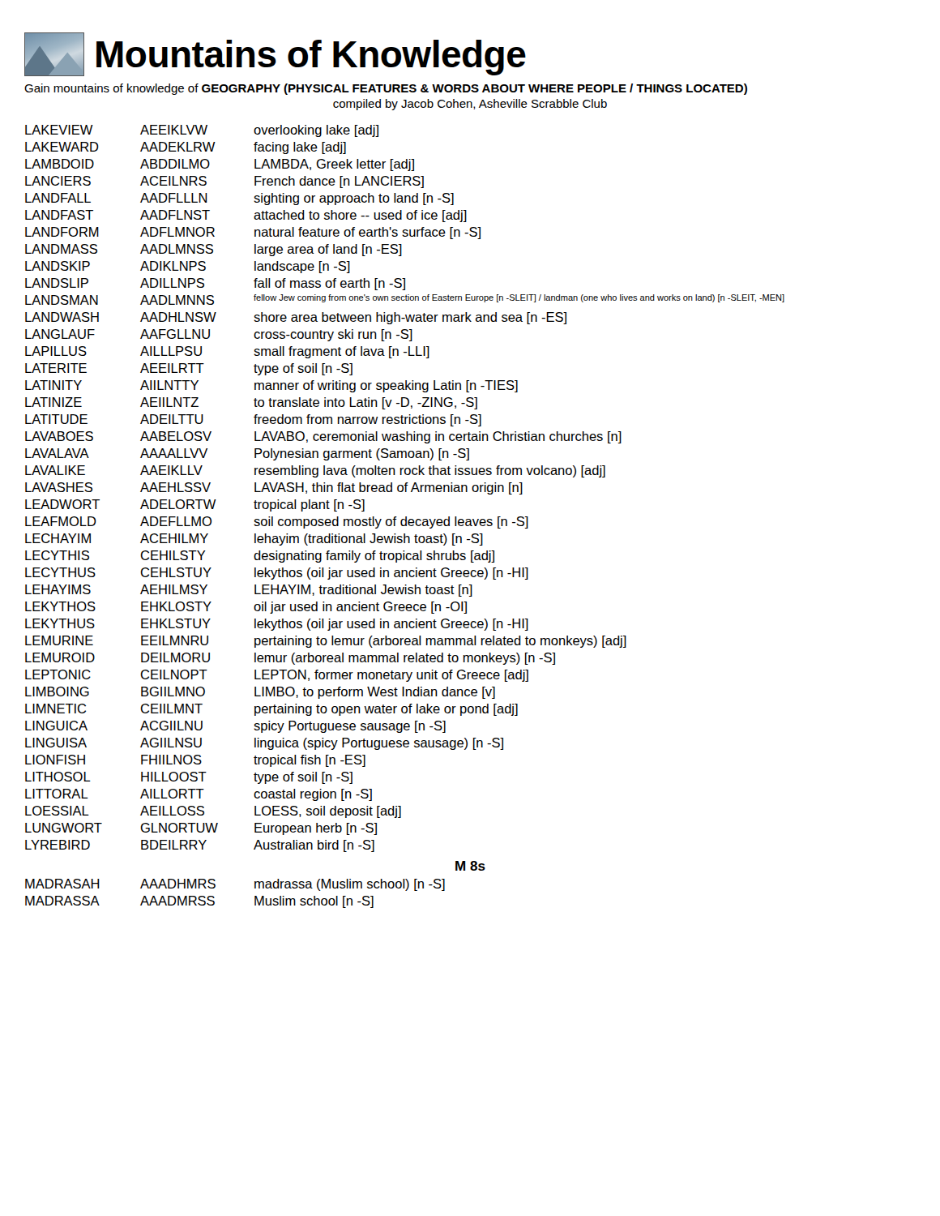Mountains of Knowledge
Gain mountains of knowledge of GEOGRAPHY (PHYSICAL FEATURES & WORDS ABOUT WHERE PEOPLE / THINGS LOCATED)
compiled by Jacob Cohen, Asheville Scrabble Club
| LAKEVIEW | AEEIKLVW | overlooking lake [adj] |
| LAKEWARD | AADEKLRW | facing lake [adj] |
| LAMBDOID | ABDDILMO | LAMBDA, Greek letter [adj] |
| LANCIERS | ACEILNRS | French dance [n LANCIERS] |
| LANDFALL | AADFLLLN | sighting or approach to land [n -S] |
| LANDFAST | AADFLNST | attached to shore -- used of ice [adj] |
| LANDFORM | ADFLMNOR | natural feature of earth's surface [n -S] |
| LANDMASS | AADLMNSS | large area of land [n -ES] |
| LANDSKIP | ADIKLNPS | landscape [n -S] |
| LANDSLIP | ADILLNPS | fall of mass of earth [n -S] |
| LANDSMAN | AADLMNNS | fellow Jew coming from one's own section of Eastern Europe [n -SLEIT] / landman (one who lives and works on land) [n -SLEIT, -MEN] |
| LANDWASH | AADHLNSW | shore area between high-water mark and sea [n -ES] |
| LANGLAUF | AAFGLLNU | cross-country ski run [n -S] |
| LAPILLUS | AILLLPSU | small fragment of lava [n -LLI] |
| LATERITE | AEEILRTT | type of soil [n -S] |
| LATINITY | AIILNTTY | manner of writing or speaking Latin [n -TIES] |
| LATINIZE | AEIILNTZ | to translate into Latin [v -D, -ZING, -S] |
| LATITUDE | ADEILTTU | freedom from narrow restrictions [n -S] |
| LAVABOES | AABELOSV | LAVABO, ceremonial washing in certain Christian churches [n] |
| LAVALAVA | AAAALLVV | Polynesian garment (Samoan) [n -S] |
| LAVALIKE | AAEIKLLV | resembling lava (molten rock that issues from volcano) [adj] |
| LAVASHES | AAEHLSSV | LAVASH, thin flat bread of Armenian origin [n] |
| LEADWORT | ADELORTW | tropical plant [n -S] |
| LEAFMOLD | ADEFLLMO | soil composed mostly of decayed leaves [n -S] |
| LECHAYIM | ACEHILMY | lehayim (traditional Jewish toast) [n -S] |
| LECYTHIS | CEHILSTY | designating family of tropical shrubs [adj] |
| LECYTHUS | CEHLSTUY | lekythos (oil jar used in ancient Greece) [n -HI] |
| LEHAYIMS | AEHILMSY | LEHAYIM, traditional Jewish toast [n] |
| LEKYTHOS | EHKLOSTY | oil jar used in ancient Greece [n -OI] |
| LEKYTHUS | EHKLSTUY | lekythos (oil jar used in ancient Greece) [n -HI] |
| LEMURINE | EEILMNRU | pertaining to lemur (arboreal mammal related to monkeys) [adj] |
| LEMUROID | DEILMORU | lemur (arboreal mammal related to monkeys) [n -S] |
| LEPTONIC | CEILNOPT | LEPTON, former monetary unit of Greece [adj] |
| LIMBOING | BGIILMNO | LIMBO, to perform West Indian dance [v] |
| LIMNETIC | CEIILMNT | pertaining to open water of lake or pond [adj] |
| LINGUICA | ACGIILNU | spicy Portuguese sausage [n -S] |
| LINGUISA | AGIILNSU | linguica (spicy Portuguese sausage) [n -S] |
| LIONFISH | FHIILNOS | tropical fish [n -ES] |
| LITHOSOL | HILLOOST | type of soil [n -S] |
| LITTORAL | AILLORTT | coastal region [n -S] |
| LOESSIAL | AEILLOSS | LOESS, soil deposit [adj] |
| LUNGWORT | GLNORTUW | European herb [n -S] |
| LYREBIRD | BDEILRRY | Australian bird [n -S] |
| M 8s |
| MADRASAH | AAADHMRS | madrassa (Muslim school) [n -S] |
| MADRASSA | AAADMRSS | Muslim school [n -S] |